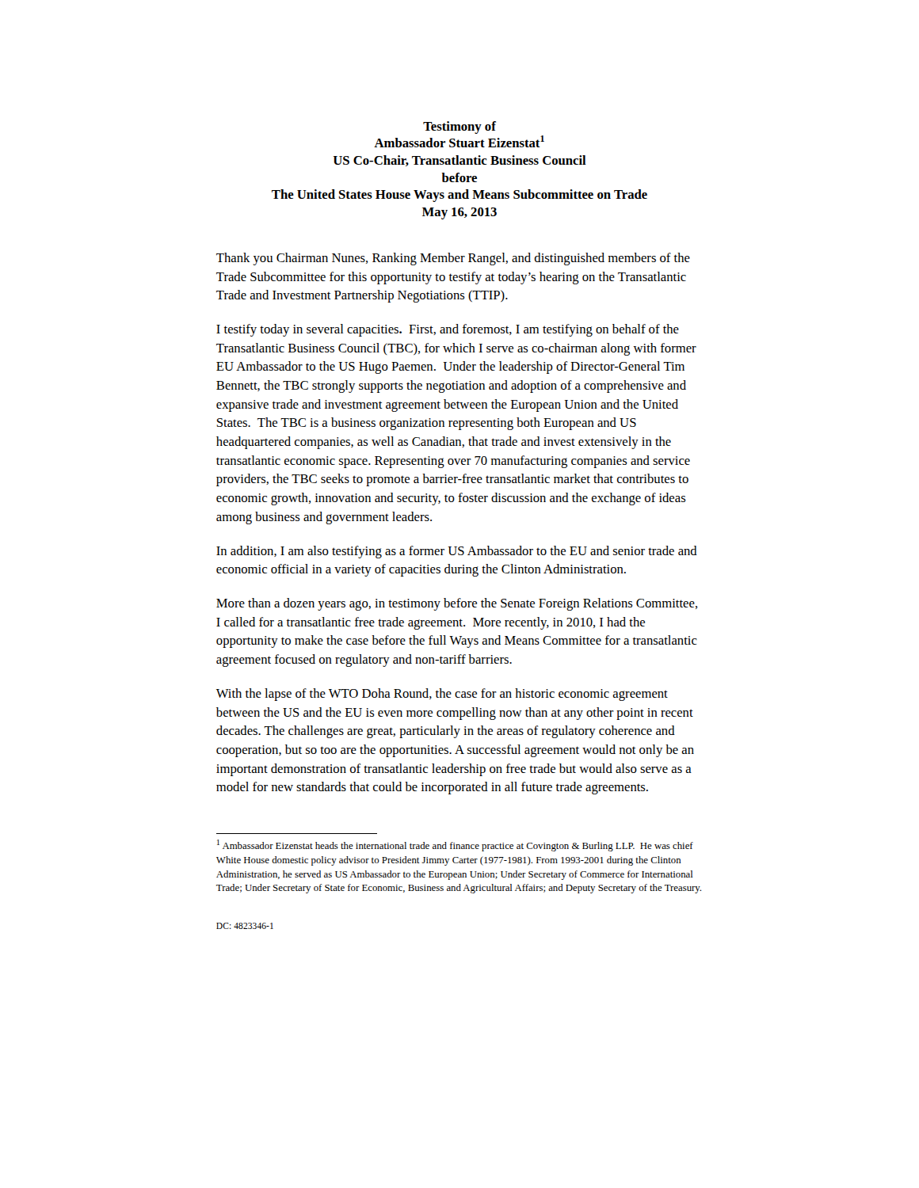Testimony of Ambassador Stuart Eizenstat1 US Co-Chair, Transatlantic Business Council before The United States House Ways and Means Subcommittee on Trade May 16, 2013
Thank you Chairman Nunes, Ranking Member Rangel, and distinguished members of the Trade Subcommittee for this opportunity to testify at today’s hearing on the Transatlantic Trade and Investment Partnership Negotiations (TTIP).
I testify today in several capacities. First, and foremost, I am testifying on behalf of the Transatlantic Business Council (TBC), for which I serve as co-chairman along with former EU Ambassador to the US Hugo Paemen. Under the leadership of Director-General Tim Bennett, the TBC strongly supports the negotiation and adoption of a comprehensive and expansive trade and investment agreement between the European Union and the United States. The TBC is a business organization representing both European and US headquartered companies, as well as Canadian, that trade and invest extensively in the transatlantic economic space. Representing over 70 manufacturing companies and service providers, the TBC seeks to promote a barrier-free transatlantic market that contributes to economic growth, innovation and security, to foster discussion and the exchange of ideas among business and government leaders.
In addition, I am also testifying as a former US Ambassador to the EU and senior trade and economic official in a variety of capacities during the Clinton Administration.
More than a dozen years ago, in testimony before the Senate Foreign Relations Committee, I called for a transatlantic free trade agreement. More recently, in 2010, I had the opportunity to make the case before the full Ways and Means Committee for a transatlantic agreement focused on regulatory and non-tariff barriers.
With the lapse of the WTO Doha Round, the case for an historic economic agreement between the US and the EU is even more compelling now than at any other point in recent decades. The challenges are great, particularly in the areas of regulatory coherence and cooperation, but so too are the opportunities. A successful agreement would not only be an important demonstration of transatlantic leadership on free trade but would also serve as a model for new standards that could be incorporated in all future trade agreements.
1 Ambassador Eizenstat heads the international trade and finance practice at Covington & Burling LLP. He was chief White House domestic policy advisor to President Jimmy Carter (1977-1981). From 1993-2001 during the Clinton Administration, he served as US Ambassador to the European Union; Under Secretary of Commerce for International Trade; Under Secretary of State for Economic, Business and Agricultural Affairs; and Deputy Secretary of the Treasury.
DC: 4823346-1